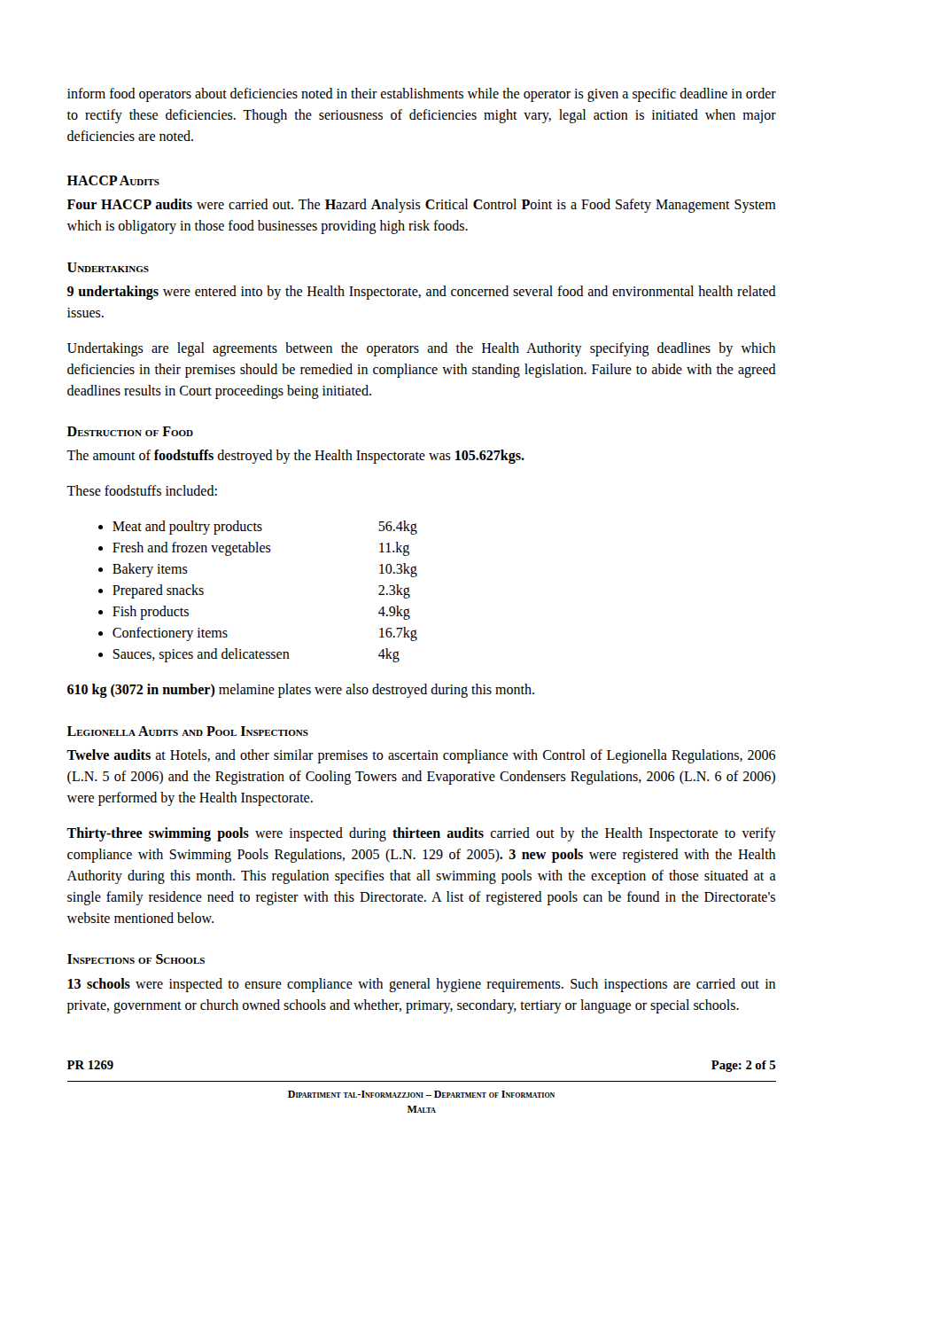inform food operators about deficiencies noted in their establishments while the operator is given a specific deadline in order to rectify these deficiencies. Though the seriousness of deficiencies might vary, legal action is initiated when major deficiencies are noted.
HACCP Audits
Four HACCP audits were carried out. The Hazard Analysis Critical Control Point is a Food Safety Management System which is obligatory in those food businesses providing high risk foods.
Undertakings
9 undertakings were entered into by the Health Inspectorate, and concerned several food and environmental health related issues.
Undertakings are legal agreements between the operators and the Health Authority specifying deadlines by which deficiencies in their premises should be remedied in compliance with standing legislation. Failure to abide with the agreed deadlines results in Court proceedings being initiated.
Destruction of Food
The amount of foodstuffs destroyed by the Health Inspectorate was 105.627kgs.
These foodstuffs included:
Meat and poultry products56.4kg
Fresh and frozen vegetables11.kg
Bakery items10.3kg
Prepared snacks2.3kg
Fish products4.9kg
Confectionery items16.7kg
Sauces, spices and delicatessen4kg
610 kg (3072 in number) melamine plates were also destroyed during this month.
Legionella Audits and Pool Inspections
Twelve audits at Hotels, and other similar premises to ascertain compliance with Control of Legionella Regulations, 2006 (L.N. 5 of 2006) and the Registration of Cooling Towers and Evaporative Condensers Regulations, 2006 (L.N. 6 of 2006) were performed by the Health Inspectorate.
Thirty-three swimming pools were inspected during thirteen audits carried out by the Health Inspectorate to verify compliance with Swimming Pools Regulations, 2005 (L.N. 129 of 2005). 3 new pools were registered with the Health Authority during this month. This regulation specifies that all swimming pools with the exception of those situated at a single family residence need to register with this Directorate. A list of registered pools can be found in the Directorate's website mentioned below.
Inspections of Schools
13 schools were inspected to ensure compliance with general hygiene requirements. Such inspections are carried out in private, government or church owned schools and whether, primary, secondary, tertiary or language or special schools.
PR 1269 Page: 2 of 5
Dipartiment tal-Informazzjoni – Department of Information
Malta